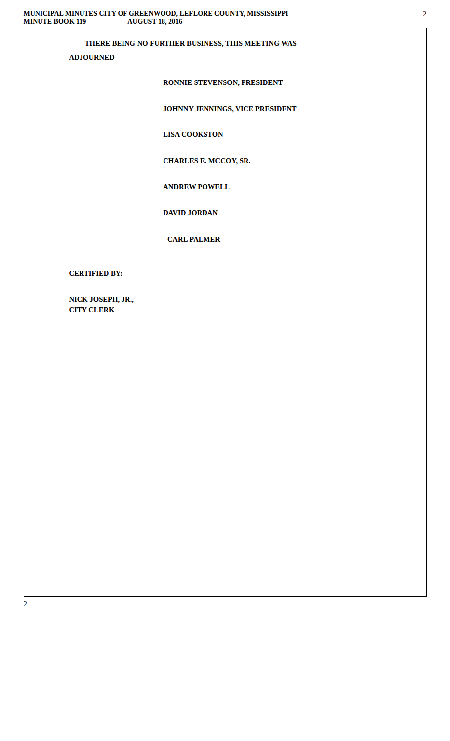2
MUNICIPAL MINUTES CITY OF GREENWOOD, LEFLORE COUNTY, MISSISSIPPI MINUTE BOOK 119 AUGUST 18, 2016
THERE BEING NO FURTHER BUSINESS, THIS MEETING WAS ADJOURNED
RONNIE STEVENSON, PRESIDENT
JOHNNY JENNINGS, VICE PRESIDENT
LISA COOKSTON
CHARLES E. MCCOY, SR.
ANDREW POWELL
DAVID JORDAN
CARL PALMER
CERTIFIED BY:
NICK JOSEPH, JR.,
CITY CLERK
2